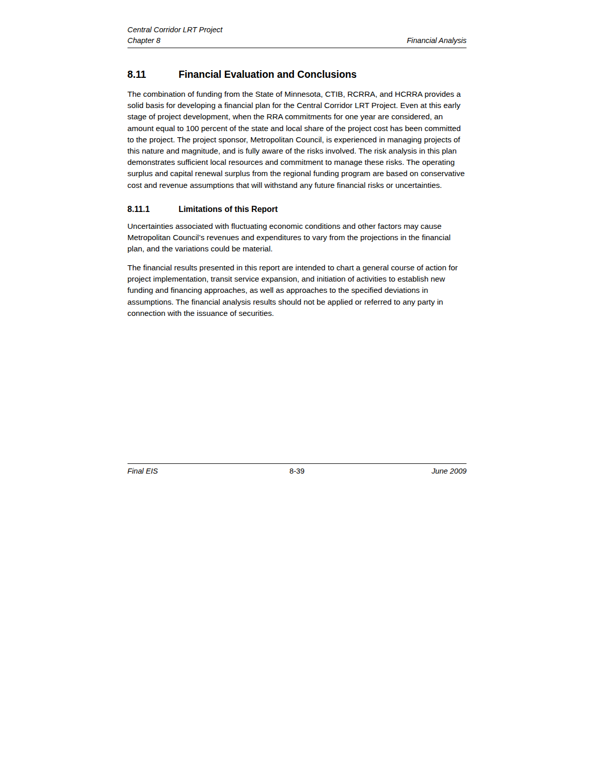Central Corridor LRT Project
Chapter 8
Financial Analysis
8.11 Financial Evaluation and Conclusions
The combination of funding from the State of Minnesota, CTIB, RCRRA, and HCRRA provides a solid basis for developing a financial plan for the Central Corridor LRT Project. Even at this early stage of project development, when the RRA commitments for one year are considered, an amount equal to 100 percent of the state and local share of the project cost has been committed to the project. The project sponsor, Metropolitan Council, is experienced in managing projects of this nature and magnitude, and is fully aware of the risks involved. The risk analysis in this plan demonstrates sufficient local resources and commitment to manage these risks. The operating surplus and capital renewal surplus from the regional funding program are based on conservative cost and revenue assumptions that will withstand any future financial risks or uncertainties.
8.11.1 Limitations of this Report
Uncertainties associated with fluctuating economic conditions and other factors may cause Metropolitan Council’s revenues and expenditures to vary from the projections in the financial plan, and the variations could be material.
The financial results presented in this report are intended to chart a general course of action for project implementation, transit service expansion, and initiation of activities to establish new funding and financing approaches, as well as approaches to the specified deviations in assumptions. The financial analysis results should not be applied or referred to any party in connection with the issuance of securities.
Final EIS
8-39
June 2009